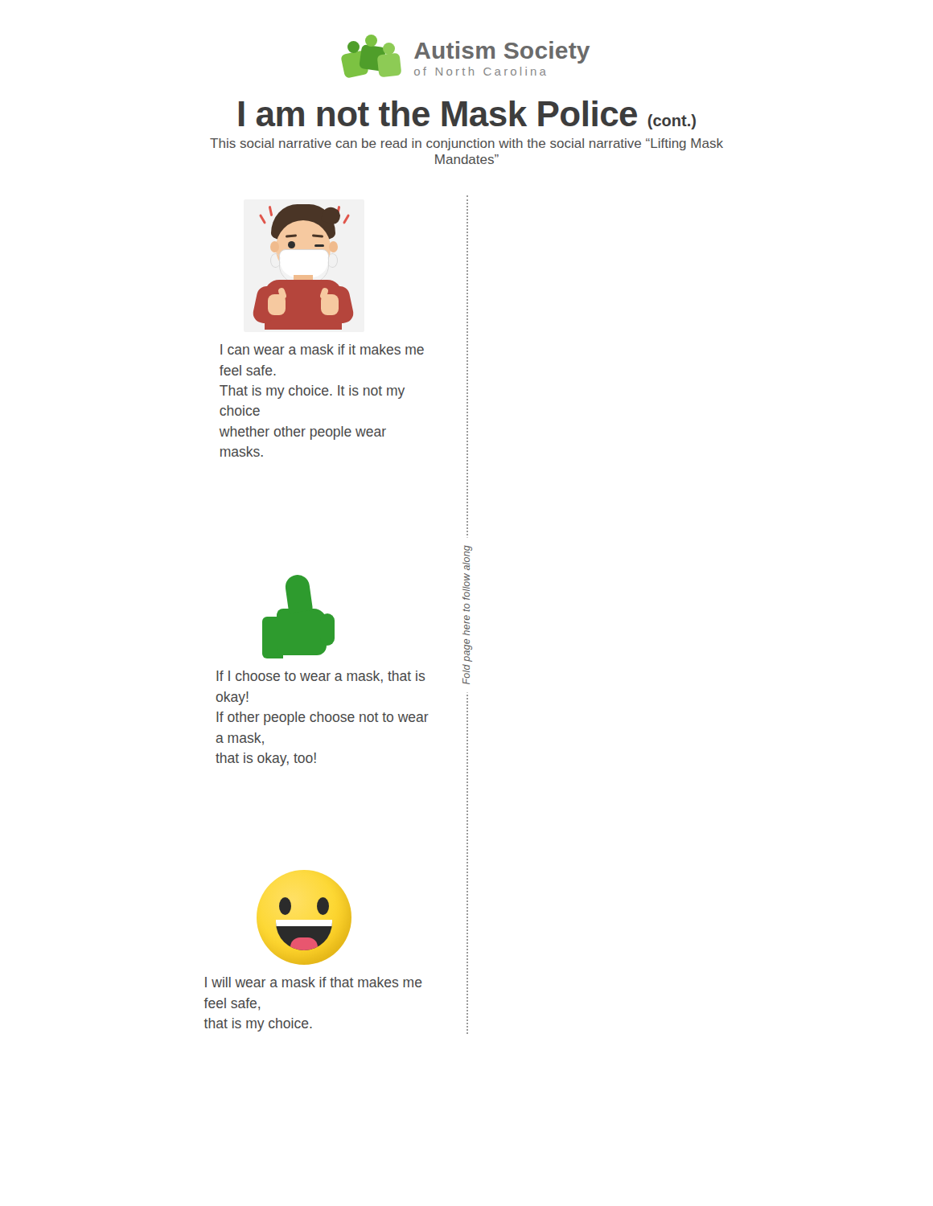Autism Society
of North Carolina
I am not the Mask Police (cont.)
This social narrative can be read in conjunction with the social narrative “Lifting Mask Mandates”
I can wear a mask if it makes me feel safe.
That is my choice. It is not my choice
whether other people wear masks.
If I choose to wear a mask, that is okay!
If other people choose not to wear a mask,
that is okay, too!
I will wear a mask if that makes me feel safe,
that is my choice.
Fold page here to follow along